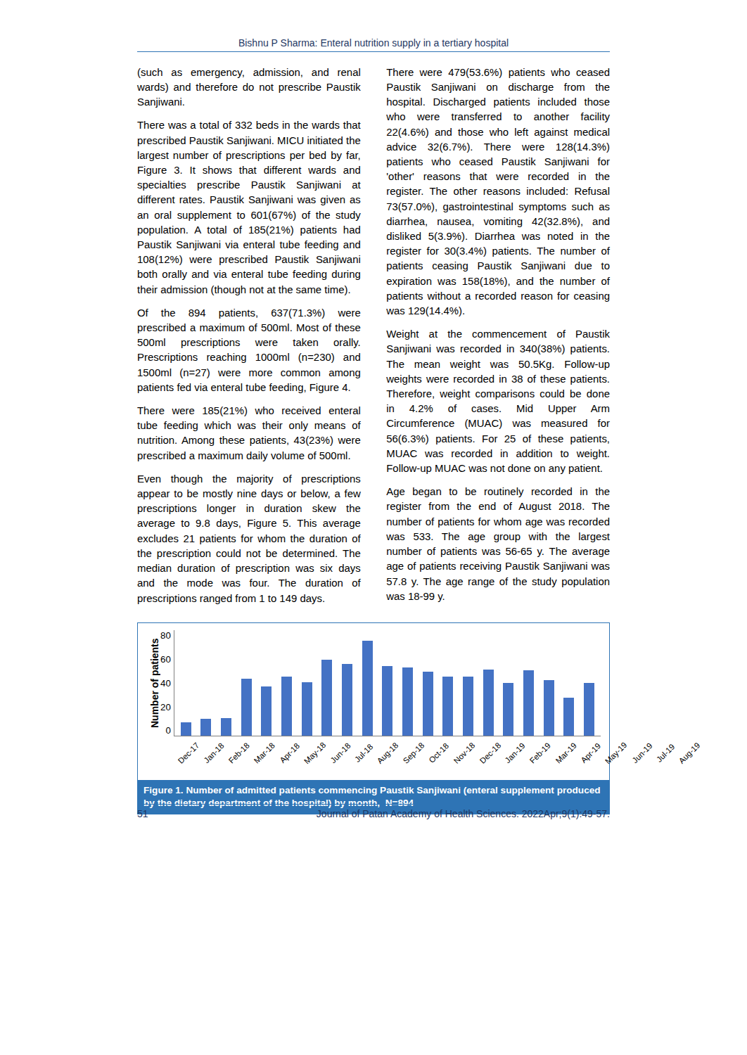Bishnu P Sharma: Enteral nutrition supply in a tertiary hospital
(such as emergency, admission, and renal wards) and therefore do not prescribe Paustik Sanjiwani.
There was a total of 332 beds in the wards that prescribed Paustik Sanjiwani. MICU initiated the largest number of prescriptions per bed by far, Figure 3. It shows that different wards and specialties prescribe Paustik Sanjiwani at different rates. Paustik Sanjiwani was given as an oral supplement to 601(67%) of the study population. A total of 185(21%) patients had Paustik Sanjiwani via enteral tube feeding and 108(12%) were prescribed Paustik Sanjiwani both orally and via enteral tube feeding during their admission (though not at the same time).
Of the 894 patients, 637(71.3%) were prescribed a maximum of 500ml. Most of these 500ml prescriptions were taken orally. Prescriptions reaching 1000ml (n=230) and 1500ml (n=27) were more common among patients fed via enteral tube feeding, Figure 4.
There were 185(21%) who received enteral tube feeding which was their only means of nutrition. Among these patients, 43(23%) were prescribed a maximum daily volume of 500ml.
Even though the majority of prescriptions appear to be mostly nine days or below, a few prescriptions longer in duration skew the average to 9.8 days, Figure 5. This average excludes 21 patients for whom the duration of the prescription could not be determined. The median duration of prescription was six days and the mode was four. The duration of prescriptions ranged from 1 to 149 days.
There were 479(53.6%) patients who ceased Paustik Sanjiwani on discharge from the hospital. Discharged patients included those who were transferred to another facility 22(4.6%) and those who left against medical advice 32(6.7%). There were 128(14.3%) patients who ceased Paustik Sanjiwani for 'other' reasons that were recorded in the register. The other reasons included: Refusal 73(57.0%), gastrointestinal symptoms such as diarrhea, nausea, vomiting 42(32.8%), and disliked 5(3.9%). Diarrhea was noted in the register for 30(3.4%) patients. The number of patients ceasing Paustik Sanjiwani due to expiration was 158(18%), and the number of patients without a recorded reason for ceasing was 129(14.4%).
Weight at the commencement of Paustik Sanjiwani was recorded in 340(38%) patients. The mean weight was 50.5Kg. Follow-up weights were recorded in 38 of these patients. Therefore, weight comparisons could be done in 4.2% of cases. Mid Upper Arm Circumference (MUAC) was measured for 56(6.3%) patients. For 25 of these patients, MUAC was recorded in addition to weight. Follow-up MUAC was not done on any patient.
Age began to be routinely recorded in the register from the end of August 2018. The number of patients for whom age was recorded was 533. The age group with the largest number of patients was 56-65 y. The average age of patients receiving Paustik Sanjiwani was 57.8 y. The age range of the study population was 18-99 y.
Number of patients
80
60
40
20
0
Dec-17
Jan-18
Feb-18
Mar-18
Apr-18
May-18
Jun-18
Jul-18
Aug-18
Sep-18
Oct-18
Nov-18
Dec-18
Jan-19
Feb-19
Mar-19
Apr-19
May-19
Jun-19
Jul-19
Aug-19
Figure 1. Number of admitted patients commencing Paustik Sanjiwani (enteral supplement produced by the dietary department of the hospital) by month, N=894
51
Journal of Patan Academy of Health Sciences. 2022Apr;9(1):49-57.